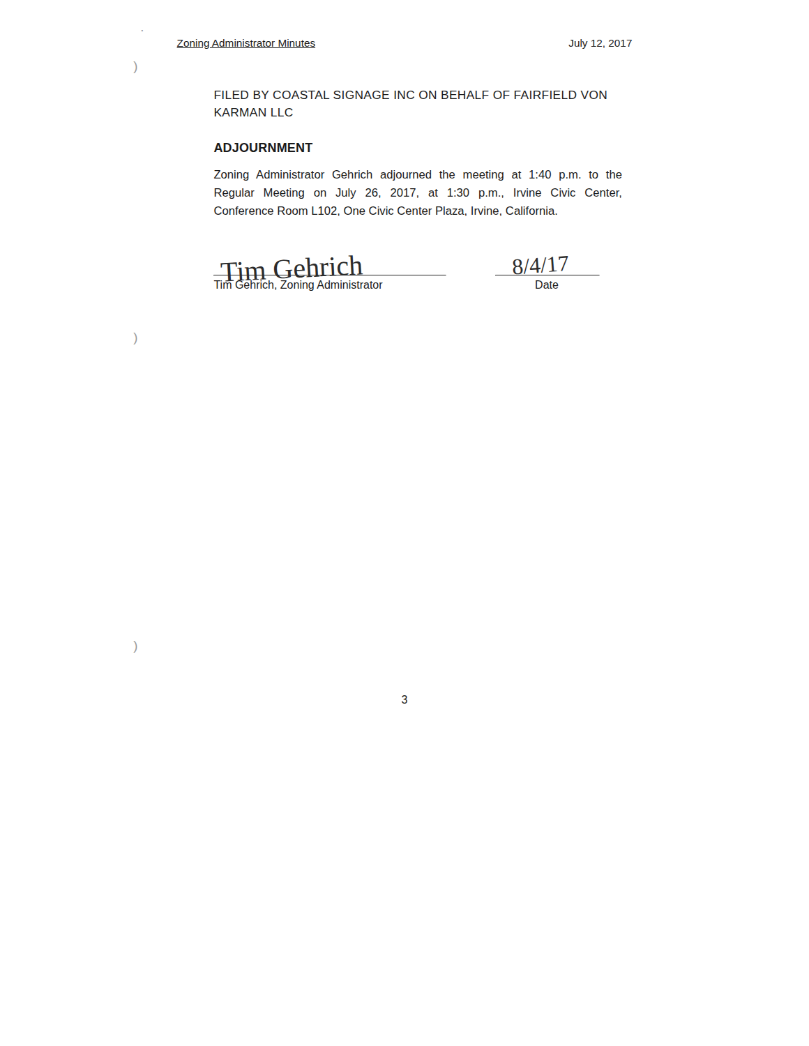· ) ) )
Zoning Administrator Minutes July 12, 2017
FILED BY COASTAL SIGNAGE INC ON BEHALF OF FAIRFIELD VON KARMAN LLC
ADJOURNMENT
Zoning Administrator Gehrich adjourned the meeting at 1:40 p.m. to the Regular Meeting on July 26, 2017, at 1:30 p.m., Irvine Civic Center, Conference Room L102, One Civic Center Plaza, Irvine, California.
Tim Gehrich
Tim Gehrich, Zoning Administrator
8/4/17
Date
3